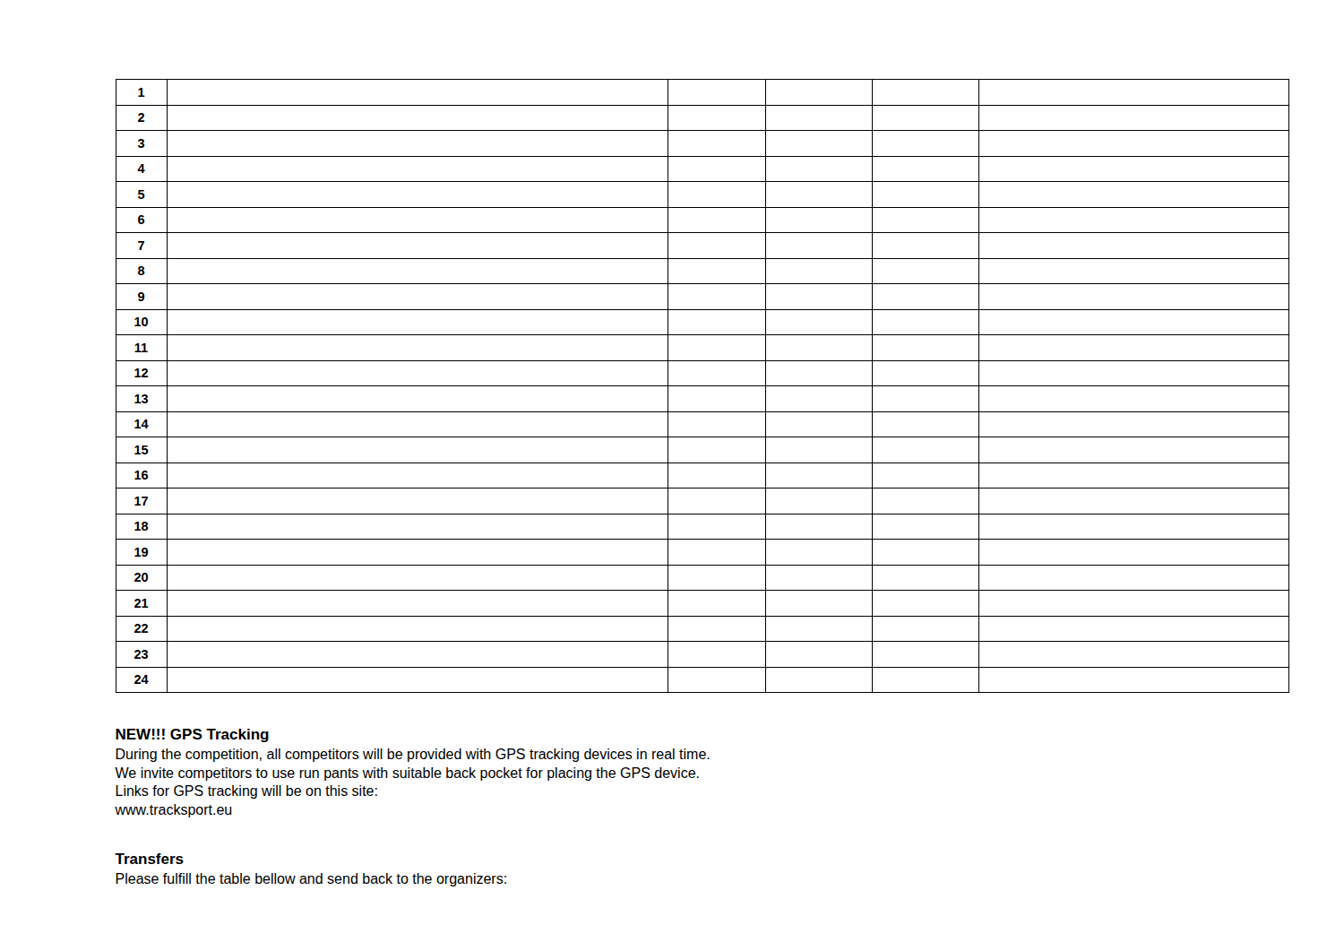| 1 | | | | | |
| 2 | | | | | |
| 3 | | | | | |
| 4 | | | | | |
| 5 | | | | | |
| 6 | | | | | |
| 7 | | | | | |
| 8 | | | | | |
| 9 | | | | | |
| 10 | | | | | |
| 11 | | | | | |
| 12 | | | | | |
| 13 | | | | | |
| 14 | | | | | |
| 15 | | | | | |
| 16 | | | | | |
| 17 | | | | | |
| 18 | | | | | |
| 19 | | | | | |
| 20 | | | | | |
| 21 | | | | | |
| 22 | | | | | |
| 23 | | | | | |
| 24 | | | | | |
NEW!!! GPS Tracking
During the competition, all competitors will be provided with GPS tracking devices in real time.
We invite competitors to use run pants with suitable back pocket for placing the GPS device.
Links for GPS tracking will be on this site:
www.tracksport.eu
Transfers
Please fulfill the table bellow and send back to the organizers: